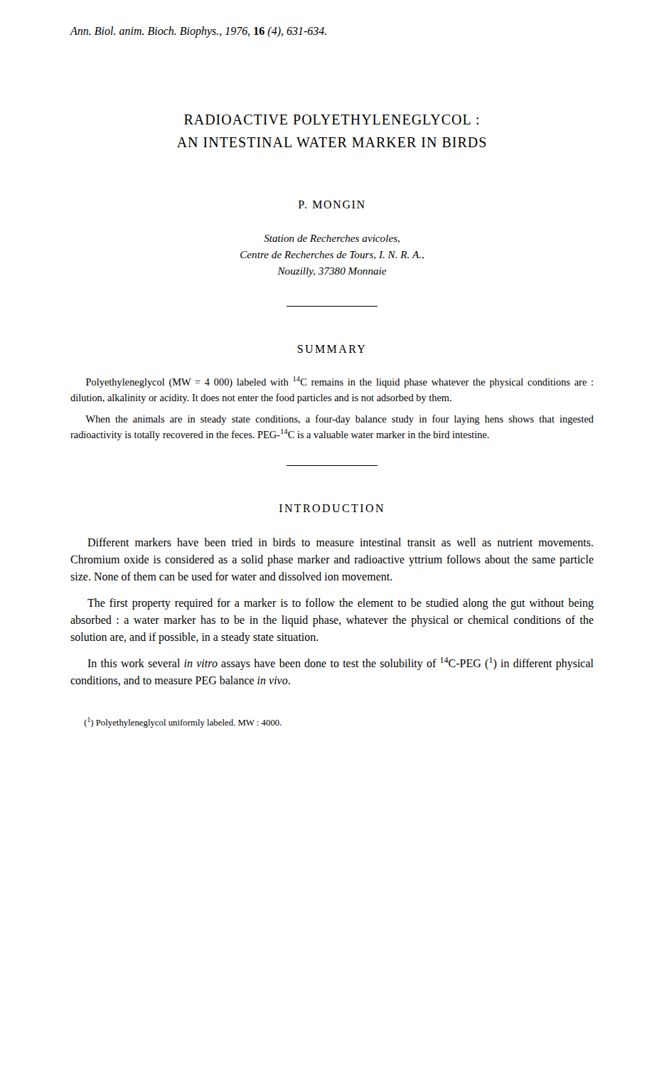Ann. Biol. anim. Bioch. Biophys., 1976, 16 (4), 631-634.
RADIOACTIVE POLYETHYLENEGLYCOL :
AN INTESTINAL WATER MARKER IN BIRDS
P. MONGIN
Station de Recherches avicoles,
Centre de Recherches de Tours, I. N. R. A.,
Nouzilly, 37380 Monnaie
SUMMARY
Polyethyleneglycol (MW = 4 000) labeled with 14C remains in the liquid phase whatever the physical conditions are : dilution, alkalinity or acidity. It does not enter the food particles and is not adsorbed by them.
When the animals are in steady state conditions, a four-day balance study in four laying hens shows that ingested radioactivity is totally recovered in the feces. PEG-14C is a valuable water marker in the bird intestine.
INTRODUCTION
Different markers have been tried in birds to measure intestinal transit as well as nutrient movements. Chromium oxide is considered as a solid phase marker and radioactive yttrium follows about the same particle size. None of them can be used for water and dissolved ion movement.
The first property required for a marker is to follow the element to be studied along the gut without being absorbed : a water marker has to be in the liquid phase, whatever the physical or chemical conditions of the solution are, and if possible, in a steady state situation.
In this work several in vitro assays have been done to test the solubility of 14C-PEG (1) in different physical conditions, and to measure PEG balance in vivo.
(1) Polyethyleneglycol uniformly labeled. MW : 4000.